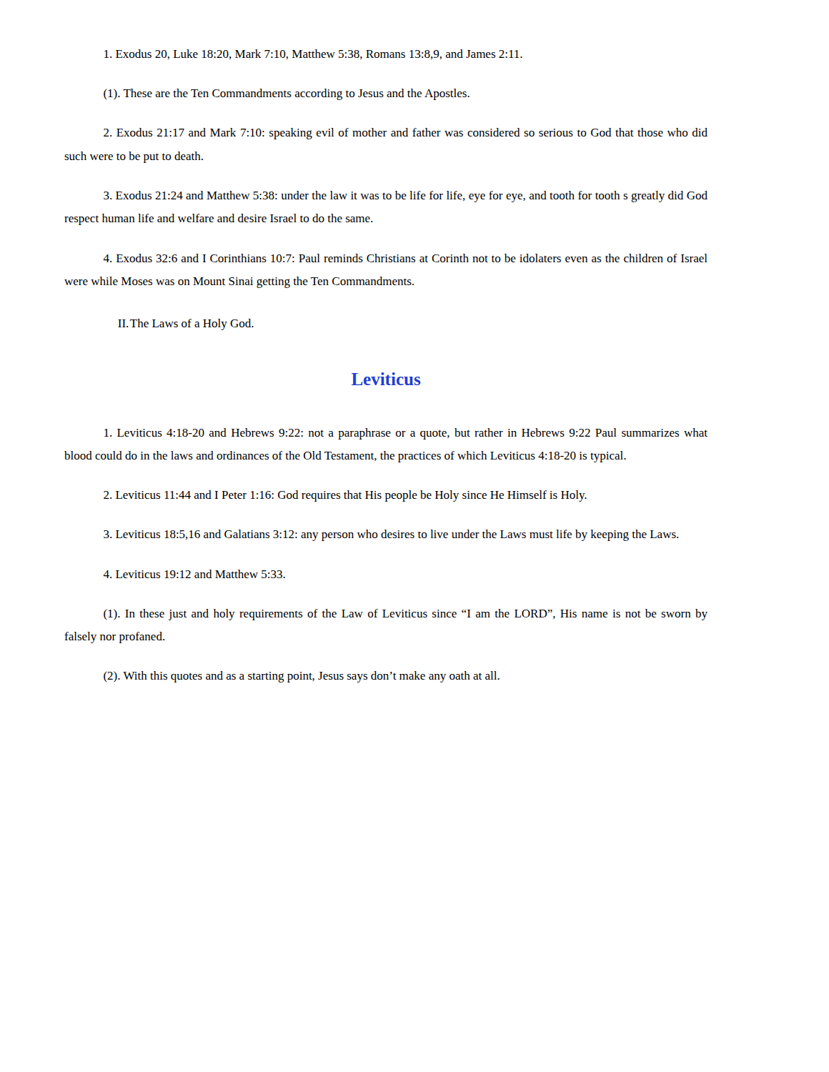1. Exodus 20, Luke 18:20, Mark 7:10, Matthew 5:38, Romans 13:8,9, and James 2:11.
(1). These are the Ten Commandments according to Jesus and the Apostles.
2. Exodus 21:17 and Mark 7:10: speaking evil of mother and father was considered so serious to God that those who did such were to be put to death.
3. Exodus 21:24 and Matthew 5:38: under the law it was to be life for life, eye for eye, and tooth for tooth s greatly did God respect human life and welfare and desire Israel to do the same.
4. Exodus 32:6 and I Corinthians 10:7: Paul reminds Christians at Corinth not to be idolaters even as the children of Israel were while Moses was on Mount Sinai getting the Ten Commandments.
II. The Laws of a Holy God.
Leviticus
1. Leviticus 4:18-20 and Hebrews 9:22: not a paraphrase or a quote, but rather in Hebrews 9:22 Paul summarizes what blood could do in the laws and ordinances of the Old Testament, the practices of which Leviticus 4:18-20 is typical.
2. Leviticus 11:44 and I Peter 1:16: God requires that His people be Holy since He Himself is Holy.
3. Leviticus 18:5,16 and Galatians 3:12: any person who desires to live under the Laws must life by keeping the Laws.
4. Leviticus 19:12 and Matthew 5:33.
(1). In these just and holy requirements of the Law of Leviticus since “I am the LORD”, His name is not be sworn by falsely nor profaned.
(2). With this quotes and as a starting point, Jesus says don’t make any oath at all.